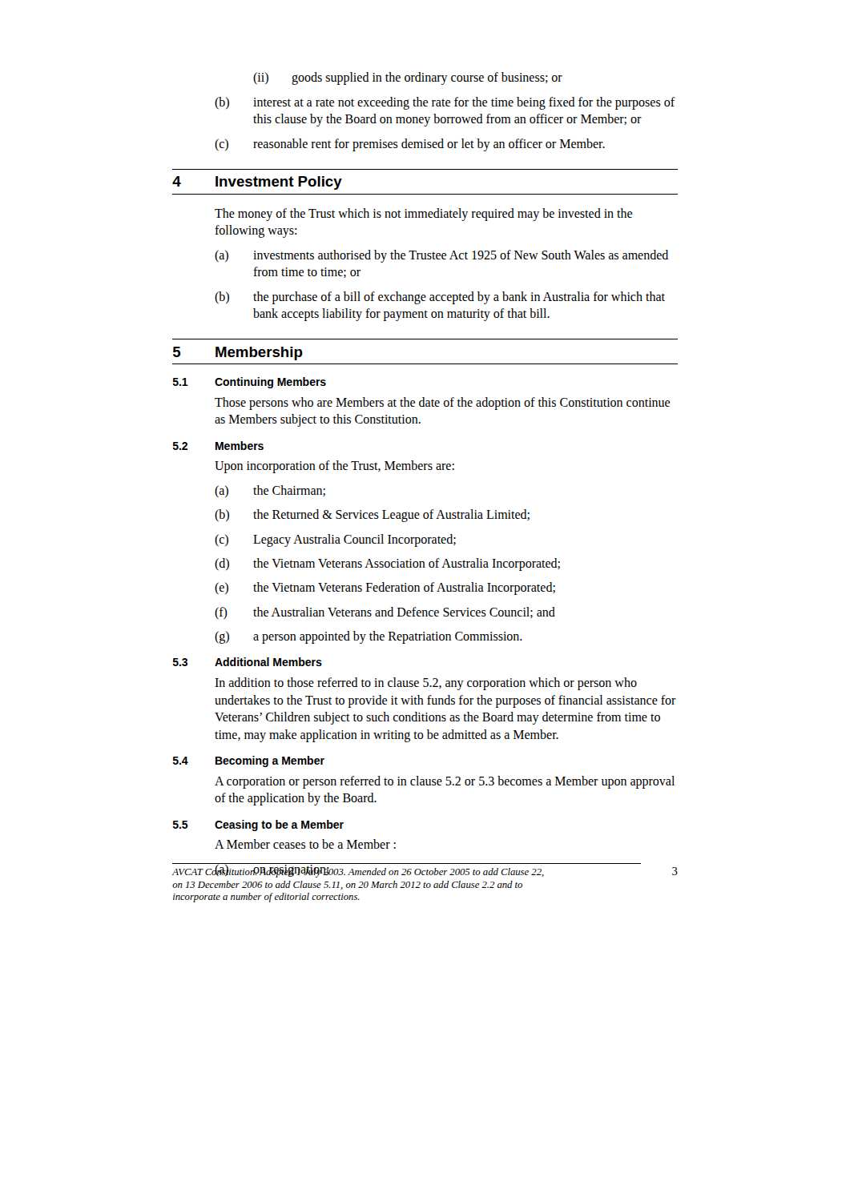(ii) goods supplied in the ordinary course of business; or
(b) interest at a rate not exceeding the rate for the time being fixed for the purposes of this clause by the Board on money borrowed from an officer or Member; or
(c) reasonable rent for premises demised or let by an officer or Member.
4 Investment Policy
The money of the Trust which is not immediately required may be invested in the following ways:
(a) investments authorised by the Trustee Act 1925 of New South Wales as amended from time to time; or
(b) the purchase of a bill of exchange accepted by a bank in Australia for which that bank accepts liability for payment on maturity of that bill.
5 Membership
5.1 Continuing Members
Those persons who are Members at the date of the adoption of this Constitution continue as Members subject to this Constitution.
5.2 Members
Upon incorporation of the Trust, Members are:
(a) the Chairman;
(b) the Returned & Services League of Australia Limited;
(c) Legacy Australia Council Incorporated;
(d) the Vietnam Veterans Association of Australia Incorporated;
(e) the Vietnam Veterans Federation of Australia Incorporated;
(f) the Australian Veterans and Defence Services Council; and
(g) a person appointed by the Repatriation Commission.
5.3 Additional Members
In addition to those referred to in clause 5.2, any corporation which or person who undertakes to the Trust to provide it with funds for the purposes of financial assistance for Veterans’ Children subject to such conditions as the Board may determine from time to time, may make application in writing to be admitted as a Member.
5.4 Becoming a Member
A corporation or person referred to in clause 5.2 or 5.3 becomes a Member upon approval of the application by the Board.
5.5 Ceasing to be a Member
A Member ceases to be a Member :
(a) on resignation;
AVCAT Constitution. Adopted 1 July 2003. Amended on 26 October 2005 to add Clause 22,
on 13 December 2006 to add Clause 5.11, on 20 March 2012 to add Clause 2.2 and to
incorporate a number of editorial corrections.
3